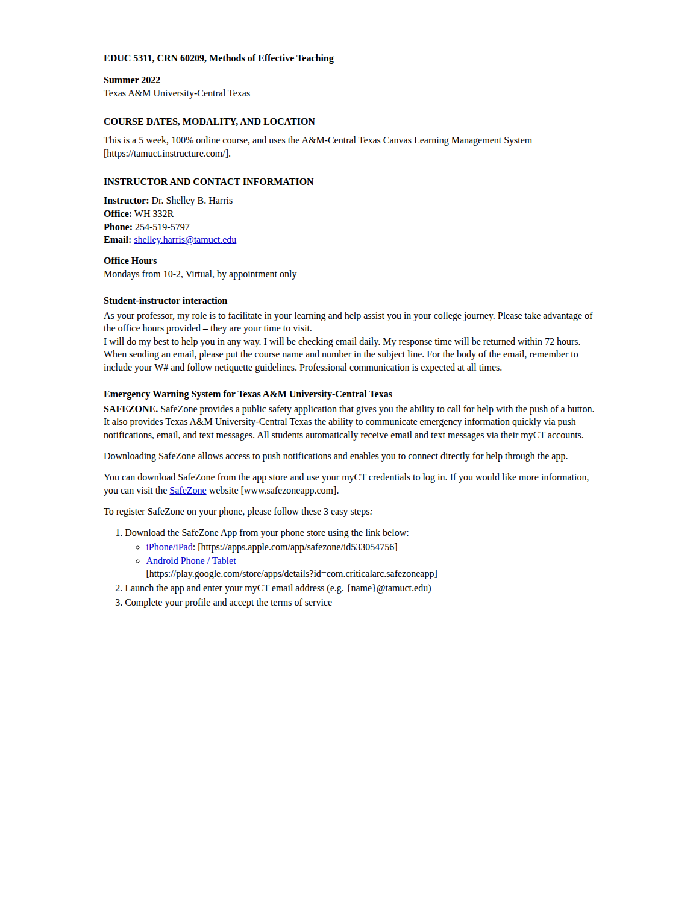EDUC 5311, CRN 60209, Methods of Effective Teaching
Summer 2022
Texas A&M University-Central Texas
Course Dates, Modality, and Location
This is a 5 week, 100% online course, and uses the A&M-Central Texas Canvas Learning Management System [https://tamuct.instructure.com/].
Instructor and Contact Information
Instructor: Dr. Shelley B. Harris
Office: WH 332R
Phone: 254-519-5797
Email: shelley.harris@tamuct.edu
Office Hours
Mondays from 10-2, Virtual, by appointment only
Student-instructor interaction
As your professor, my role is to facilitate in your learning and help assist you in your college journey. Please take advantage of the office hours provided – they are your time to visit.
I will do my best to help you in any way. I will be checking email daily. My response time will be returned within 72 hours. When sending an email, please put the course name and number in the subject line. For the body of the email, remember to include your W# and follow netiquette guidelines. Professional communication is expected at all times.
Emergency Warning System for Texas A&M University-Central Texas
SAFEZONE. SafeZone provides a public safety application that gives you the ability to call for help with the push of a button. It also provides Texas A&M University-Central Texas the ability to communicate emergency information quickly via push notifications, email, and text messages. All students automatically receive email and text messages via their myCT accounts.
Downloading SafeZone allows access to push notifications and enables you to connect directly for help through the app.
You can download SafeZone from the app store and use your myCT credentials to log in. If you would like more information, you can visit the SafeZone website [www.safezoneapp.com].
To register SafeZone on your phone, please follow these 3 easy steps:
Download the SafeZone App from your phone store using the link below:
iPhone/iPad: [https://apps.apple.com/app/safezone/id533054756]
Android Phone / Tablet
[https://play.google.com/store/apps/details?id=com.criticalarc.safezoneapp]
Launch the app and enter your myCT email address (e.g. {name}@tamuct.edu)
Complete your profile and accept the terms of service